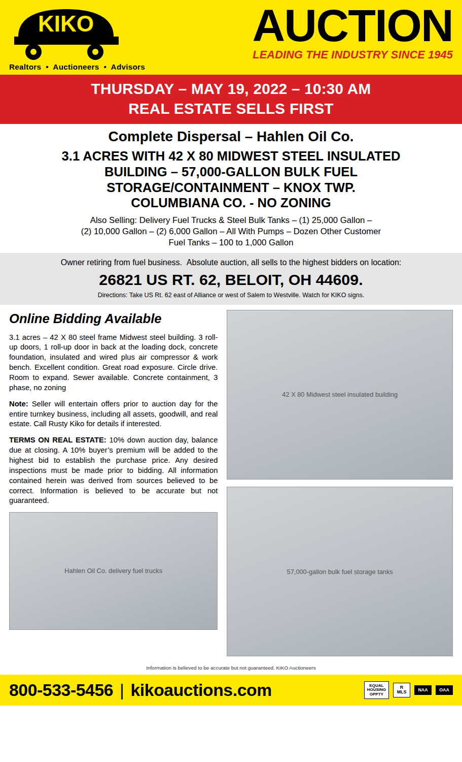KIKO
Realtors • Auctioneers • Advisors
AUCTION
LEADING THE INDUSTRY SINCE 1945
THURSDAY – MAY 19, 2022 – 10:30 AM
REAL ESTATE SELLS FIRST
Complete Dispersal – Hahlen Oil Co.
3.1 ACRES WITH 42 X 80 MIDWEST STEEL INSULATED
BUILDING – 57,000-GALLON BULK FUEL
STORAGE/CONTAINMENT – KNOX TWP.
COLUMBIANA CO. - NO ZONING
Also Selling: Delivery Fuel Trucks & Steel Bulk Tanks – (1) 25,000 Gallon –
(2) 10,000 Gallon – (2) 6,000 Gallon – All With Pumps – Dozen Other Customer
Fuel Tanks – 100 to 1,000 Gallon
Owner retiring from fuel business. Absolute auction, all sells to the highest bidders on location:
26821 US RT. 62, BELOIT, OH 44609.
Directions: Take US Rt. 62 east of Alliance or west of Salem to Westville. Watch for KIKO signs.
Online Bidding Available
3.1 acres – 42 X 80 steel frame Midwest steel building. 3 roll-up doors, 1 roll-up door in back at the loading dock, concrete foundation, insulated and wired plus air compressor & work bench. Excellent condition. Great road exposure. Circle drive. Room to expand. Sewer available. Concrete containment, 3 phase, no zoning
Note: Seller will entertain offers prior to auction day for the entire turnkey business, including all assets, goodwill, and real estate. Call Rusty Kiko for details if interested.
Terms on Real Estate: 10% down auction day, balance due at closing. A 10% buyer’s premium will be added to the highest bid to establish the purchase price. Any desired inspections must be made prior to bidding. All information contained herein was derived from sources believed to be correct. Information is believed to be accurate but not guaranteed.
Hahlen Oil Co. delivery fuel trucks
42 X 80 Midwest steel insulated building
57,000-gallon bulk fuel storage tanks
Information is believed to be accurate but not guaranteed. KIKO Auctioneers
800-533-5456 | kikoauctions.com
EQUAL
HOUSING
OPPTY
R
MLS
NAA
OAA